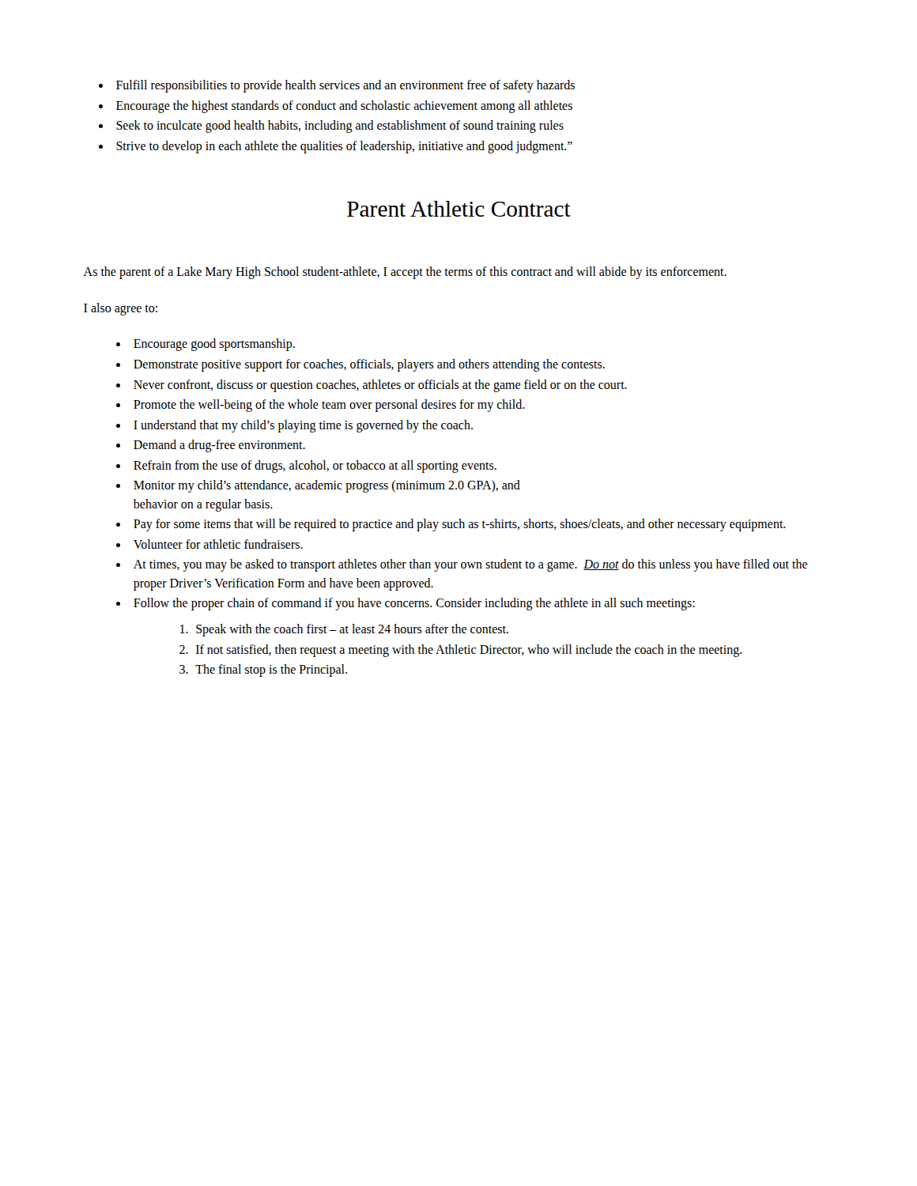Fulfill responsibilities to provide health services and an environment free of safety hazards
Encourage the highest standards of conduct and scholastic achievement among all athletes
Seek to inculcate good health habits, including and establishment of sound training rules
Strive to develop in each athlete the qualities of leadership, initiative and good judgment.”
Parent Athletic Contract
As the parent of a Lake Mary High School student-athlete, I accept the terms of this contract and will abide by its enforcement.
I also agree to:
Encourage good sportsmanship.
Demonstrate positive support for coaches, officials, players and others attending the contests.
Never confront, discuss or question coaches, athletes or officials at the game field or on the court.
Promote the well-being of the whole team over personal desires for my child.
I understand that my child’s playing time is governed by the coach.
Demand a drug-free environment.
Refrain from the use of drugs, alcohol, or tobacco at all sporting events.
Monitor my child’s attendance, academic progress (minimum 2.0 GPA), and
behavior on a regular basis.
Pay for some items that will be required to practice and play such as t-shirts, shorts, shoes/cleats, and other necessary equipment.
Volunteer for athletic fundraisers.
At times, you may be asked to transport athletes other than your own student to a game. Do not do this unless you have filled out the proper Driver’s Verification Form and have been approved.
Follow the proper chain of command if you have concerns. Consider including the athlete in all such meetings:
Speak with the coach first – at least 24 hours after the contest.
If not satisfied, then request a meeting with the Athletic Director, who will include the coach in the meeting.
The final stop is the Principal.